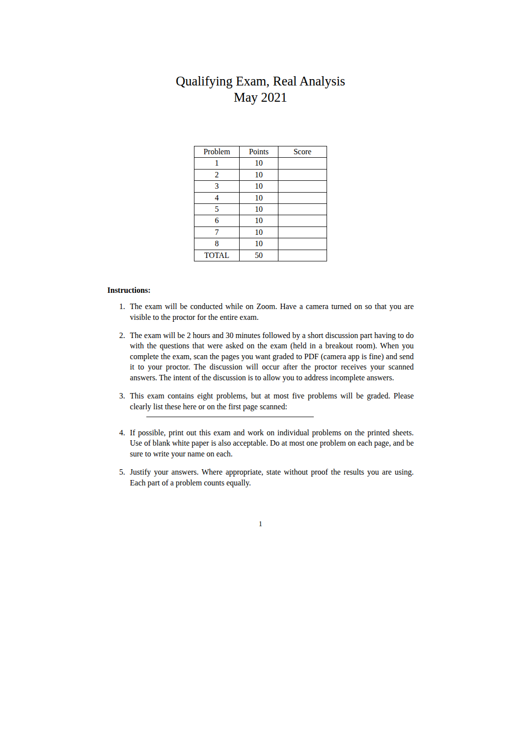Qualifying Exam, Real AnalysisMay 2021
| Problem | Points | Score |
| --- | --- | --- |
| 1 | 10 | |
| 2 | 10 | |
| 3 | 10 | |
| 4 | 10 | |
| 5 | 10 | |
| 6 | 10 | |
| 7 | 10 | |
| 8 | 10 | |
| TOTAL | 50 | |
Instructions:
The exam will be conducted while on Zoom. Have a camera turned on so that you are visible to the proctor for the entire exam.
The exam will be 2 hours and 30 minutes followed by a short discussion part having to do with the questions that were asked on the exam (held in a breakout room). When you complete the exam, scan the pages you want graded to PDF (camera app is fine) and send it to your proctor. The discussion will occur after the proctor receives your scanned answers. The intent of the discussion is to allow you to address incomplete answers.
This exam contains eight problems, but at most five problems will be graded. Please clearly list these here or on the first page scanned:
If possible, print out this exam and work on individual problems on the printed sheets. Use of blank white paper is also acceptable. Do at most one problem on each page, and be sure to write your name on each.
Justify your answers. Where appropriate, state without proof the results you are using. Each part of a problem counts equally.
1